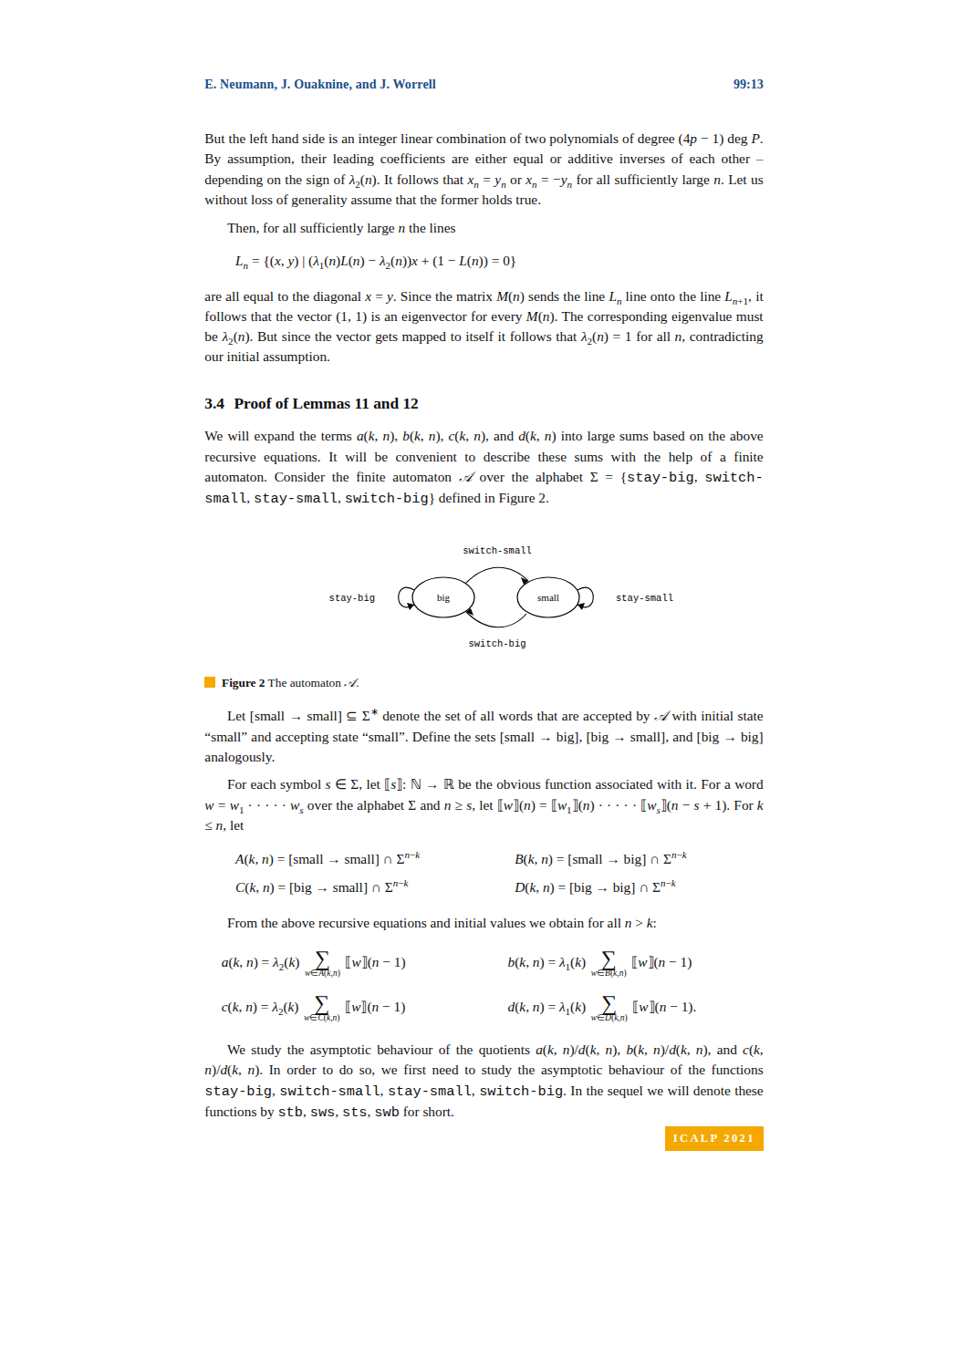E. Neumann, J. Ouaknine, and J. Worrell 99:13
But the left hand side is an integer linear combination of two polynomials of degree (4p − 1) deg P. By assumption, their leading coefficients are either equal or additive inverses of each other – depending on the sign of λ2(n). It follows that xn = yn or xn = −yn for all sufficiently large n. Let us without loss of generality assume that the former holds true.
Then, for all sufficiently large n the lines
Ln = {(x, y) | (λ1(n)L(n) − λ2(n))x + (1 − L(n)) = 0}
are all equal to the diagonal x = y. Since the matrix M(n) sends the line Ln line onto the line Ln+1, it follows that the vector (1, 1) is an eigenvector for every M(n). The corresponding eigenvalue must be λ2(n). But since the vector gets mapped to itself it follows that λ2(n) = 1 for all n, contradicting our initial assumption.
3.4 Proof of Lemmas 11 and 12
We will expand the terms a(k, n), b(k, n), c(k, n), and d(k, n) into large sums based on the above recursive equations. It will be convenient to describe these sums with the help of a finite automaton. Consider the finite automaton 𝒜 over the alphabet Σ = {stay-big, switch-small, stay-small, switch-big} defined in Figure 2.
big small switch-small switch-big stay-big stay-small
Figure 2 The automaton 𝒜.
Let [small → small] ⊆ Σ∗ denote the set of all words that are accepted by 𝒜 with initial state “small” and accepting state “small”. Define the sets [small → big], [big → small], and [big → big] analogously.
For each symbol s ∈ Σ, let ⟦s⟧: ℕ → ℝ be the obvious function associated with it. For a word w = w1 · · · · · ws over the alphabet Σ and n ≥ s, let ⟦w⟧(n) = ⟦w1⟧(n) · · · · · ⟦ws⟧(n − s + 1). For k ≤ n, let
A(k, n) = [small → small] ∩ Σn−k
B(k, n) = [small → big] ∩ Σn−k
C(k, n) = [big → small] ∩ Σn−k
D(k, n) = [big → big] ∩ Σn−k
From the above recursive equations and initial values we obtain for all n > k:
a(k, n) = λ2(k) ∑w∈A(k,n) ⟦w⟧(n − 1)
b(k, n) = λ1(k) ∑w∈B(k,n) ⟦w⟧(n − 1)
c(k, n) = λ2(k) ∑w∈C(k,n) ⟦w⟧(n − 1)
d(k, n) = λ1(k) ∑w∈D(k,n) ⟦w⟧(n − 1).
We study the asymptotic behaviour of the quotients a(k, n)/d(k, n), b(k, n)/d(k, n), and c(k, n)/d(k, n). In order to do so, we first need to study the asymptotic behaviour of the functions stay-big, switch-small, stay-small, switch-big. In the sequel we will denote these functions by stb, sws, sts, swb for short.
ICALP 2021